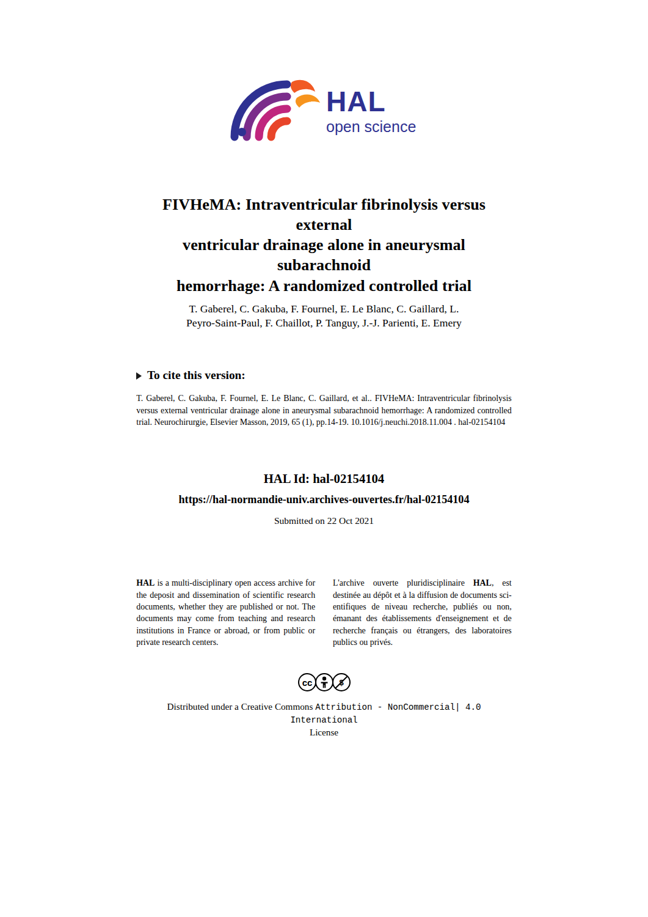HAL open science
FIVHeMA: Intraventricular fibrinolysis versus external
ventricular drainage alone in aneurysmal subarachnoid
hemorrhage: A randomized controlled trial
T. Gaberel, C. Gakuba, F. Fournel, E. Le Blanc, C. Gaillard, L.
Peyro-Saint-Paul, F. Chaillot, P. Tanguy, J.-J. Parienti, E. Emery
To cite this version:
T. Gaberel, C. Gakuba, F. Fournel, E. Le Blanc, C. Gaillard, et al.. FIVHeMA: Intraven­tricular fibrinolysis versus external ventricular drainage alone in aneurysmal subarachnoid hemor­rhage: A randomized controlled trial. Neurochirurgie, Elsevier Masson, 2019, 65 (1), pp.14-19. 10.1016/j.neuchi.2018.11.004 . hal-02154104
HAL Id: hal-02154104
https://hal-normandie-univ.archives-ouvertes.fr/hal-02154104
Submitted on 22 Oct 2021
HAL is a multi-disciplinary open access archive for the deposit and dissemination of sci­entific research documents, whether they are pub­lished or not. The documents may come from teaching and research institutions in France or abroad, or from public or private research centers.
L'archive ouverte pluridisciplinaire HAL, est destinée au dépôt et à la diffusion de documents scientifiques de niveau recherche, publiés ou non, émanant des établissements d'enseignement et de recherche français ou étrangers, des laboratoires publics ou privés.
cc $
Distributed under a Creative Commons Attribution - NonCommercial| 4.0 International
License